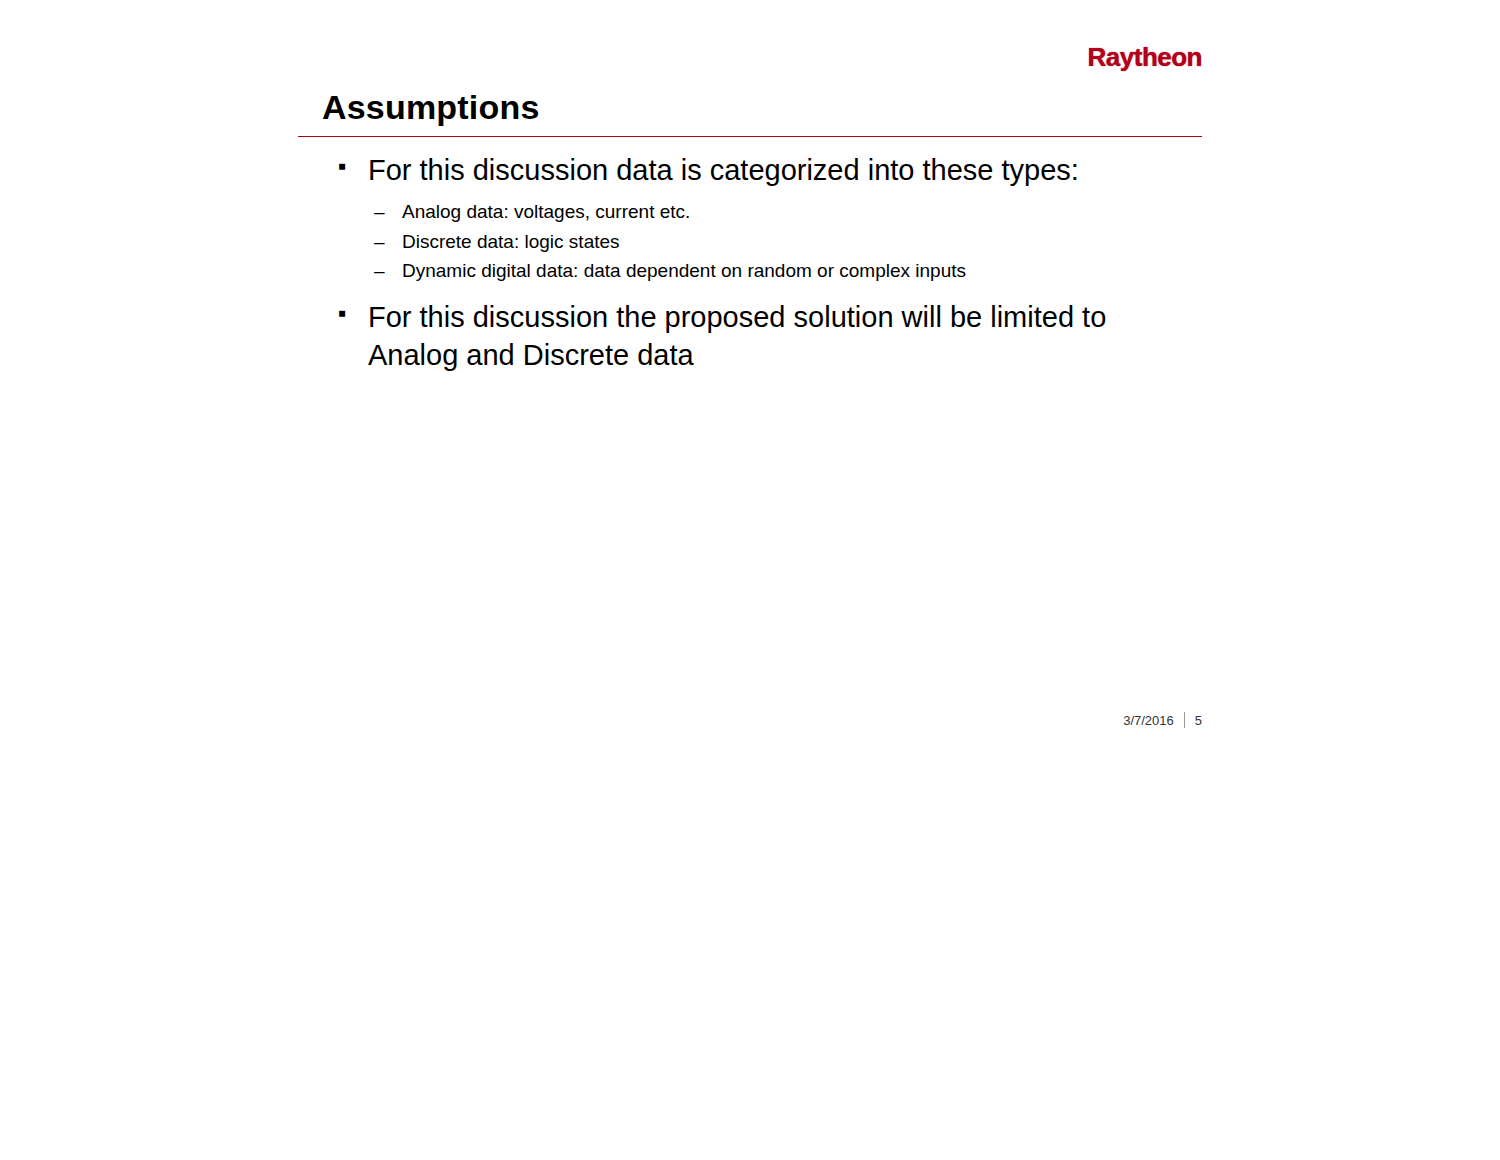Raytheon
Assumptions
For this discussion data is categorized into these types:
Analog data: voltages, current etc.
Discrete data: logic states
Dynamic digital data: data dependent on random or complex inputs
For this discussion the proposed solution will be limited to Analog and Discrete data
3/7/2016 5